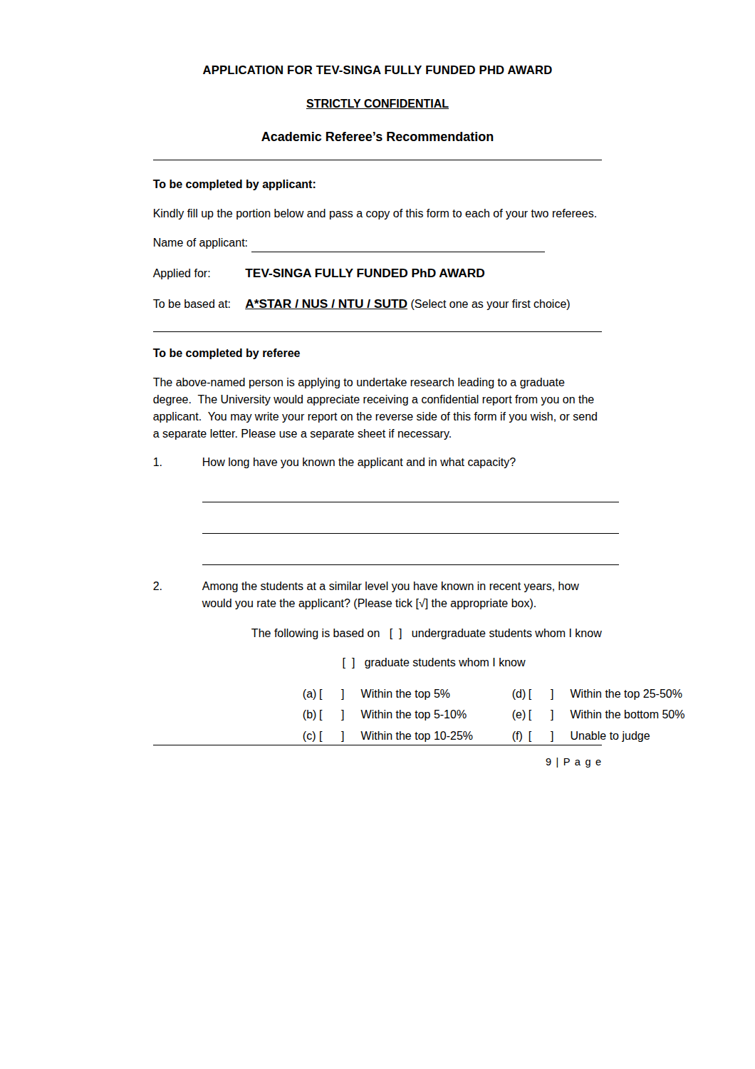APPLICATION FOR TEV-SINGA FULLY FUNDED PHD AWARD
STRICTLY CONFIDENTIAL
Academic Referee’s Recommendation
To be completed by applicant:
Kindly fill up the portion below and pass a copy of this form to each of your two referees.
Name of applicant:
Applied for: TEV-SINGA FULLY FUNDED PhD AWARD
To be based at: A*STAR / NUS / NTU / SUTD (Select one as your first choice)
To be completed by referee
The above-named person is applying to undertake research leading to a graduate degree. The University would appreciate receiving a confidential report from you on the applicant. You may write your report on the reverse side of this form if you wish, or send a separate letter. Please use a separate sheet if necessary.
How long have you known the applicant and in what capacity?
Among the students at a similar level you have known in recent years, how would you rate the applicant? (Please tick [√] the appropriate box).
The following is based on [ ] undergraduate students whom I know
[ ] graduate students whom I know
| (a) | [ ] | Within the top 5% | (d) | [ ] | Within the top 25-50% |
| (b) | [ ] | Within the top 5-10% | (e) | [ ] | Within the bottom 50% |
| (c) | [ ] | Within the top 10-25% | (f) | [ ] | Unable to judge |
9 | P a g e